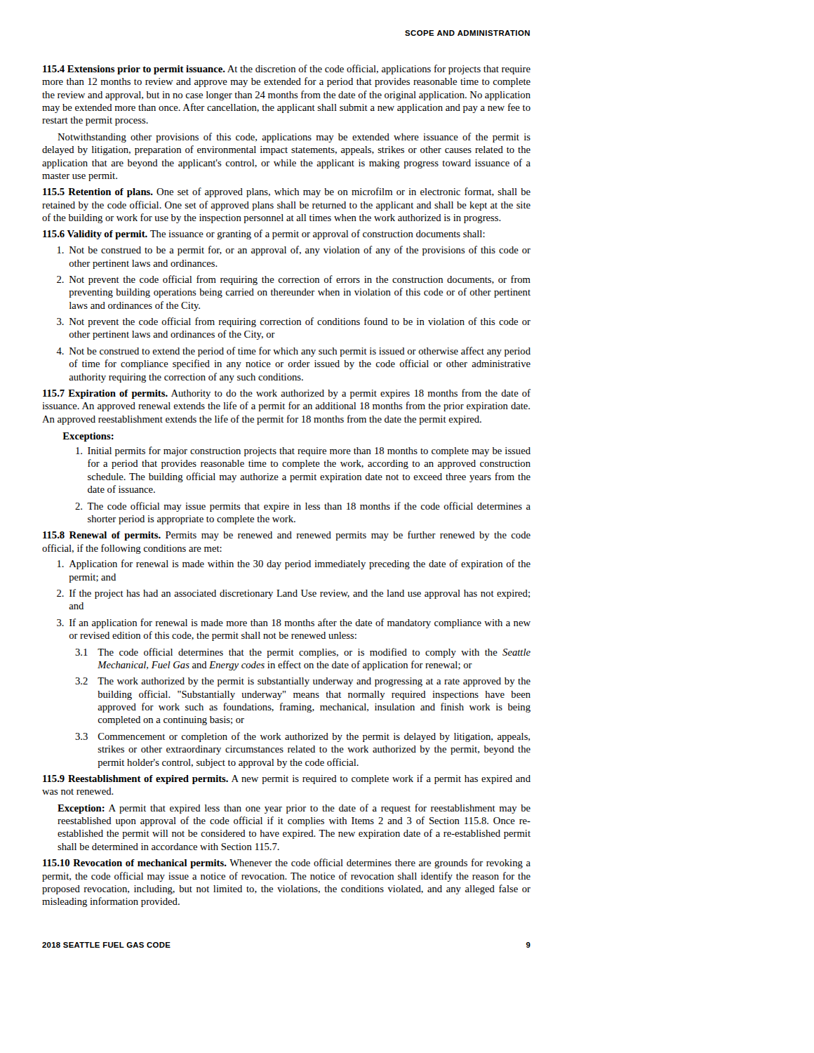SCOPE AND ADMINISTRATION
115.4 Extensions prior to permit issuance. At the discretion of the code official, applications for projects that require more than 12 months to review and approve may be extended for a period that provides reasonable time to complete the review and approval, but in no case longer than 24 months from the date of the original application. No application may be extended more than once. After cancellation, the applicant shall submit a new application and pay a new fee to restart the permit process.
Notwithstanding other provisions of this code, applications may be extended where issuance of the permit is delayed by litigation, preparation of environmental impact statements, appeals, strikes or other causes related to the application that are beyond the applicant's control, or while the applicant is making progress toward issuance of a master use permit.
115.5 Retention of plans. One set of approved plans, which may be on microfilm or in electronic format, shall be retained by the code official. One set of approved plans shall be returned to the applicant and shall be kept at the site of the building or work for use by the inspection personnel at all times when the work authorized is in progress.
115.6 Validity of permit. The issuance or granting of a permit or approval of construction documents shall:
Not be construed to be a permit for, or an approval of, any violation of any of the provisions of this code or other pertinent laws and ordinances.
Not prevent the code official from requiring the correction of errors in the construction documents, or from preventing building operations being carried on thereunder when in violation of this code or of other pertinent laws and ordinances of the City.
Not prevent the code official from requiring correction of conditions found to be in violation of this code or other pertinent laws and ordinances of the City, or
Not be construed to extend the period of time for which any such permit is issued or otherwise affect any period of time for compliance specified in any notice or order issued by the code official or other administrative authority requiring the correction of any such conditions.
115.7 Expiration of permits. Authority to do the work authorized by a permit expires 18 months from the date of issuance. An approved renewal extends the life of a permit for an additional 18 months from the prior expiration date. An approved reestablishment extends the life of the permit for 18 months from the date the permit expired.
Exceptions:
Initial permits for major construction projects that require more than 18 months to complete may be issued for a period that provides reasonable time to complete the work, according to an approved construction schedule. The building official may authorize a permit expiration date not to exceed three years from the date of issuance.
The code official may issue permits that expire in less than 18 months if the code official determines a shorter period is appropriate to complete the work.
115.8 Renewal of permits. Permits may be renewed and renewed permits may be further renewed by the code official, if the following conditions are met:
Application for renewal is made within the 30 day period immediately preceding the date of expiration of the permit; and
If the project has had an associated discretionary Land Use review, and the land use approval has not expired; and
If an application for renewal is made more than 18 months after the date of mandatory compliance with a new or revised edition of this code, the permit shall not be renewed unless:
The code official determines that the permit complies, or is modified to comply with the Seattle Mechanical, Fuel Gas and Energy codes in effect on the date of application for renewal; or
The work authorized by the permit is substantially underway and progressing at a rate approved by the building official. "Substantially underway" means that normally required inspections have been approved for work such as foundations, framing, mechanical, insulation and finish work is being completed on a continuing basis; or
Commencement or completion of the work authorized by the permit is delayed by litigation, appeals, strikes or other extraordinary circumstances related to the work authorized by the permit, beyond the permit holder's control, subject to approval by the code official.
115.9 Reestablishment of expired permits. A new permit is required to complete work if a permit has expired and was not renewed.
Exception: A permit that expired less than one year prior to the date of a request for reestablishment may be reestablished upon approval of the code official if it complies with Items 2 and 3 of Section 115.8. Once re-established the permit will not be considered to have expired. The new expiration date of a re-established permit shall be determined in accordance with Section 115.7.
115.10 Revocation of mechanical permits. Whenever the code official determines there are grounds for revoking a permit, the code official may issue a notice of revocation. The notice of revocation shall identify the reason for the proposed revocation, including, but not limited to, the violations, the conditions violated, and any alleged false or misleading information provided.
2018 SEATTLE FUEL GAS CODE 9